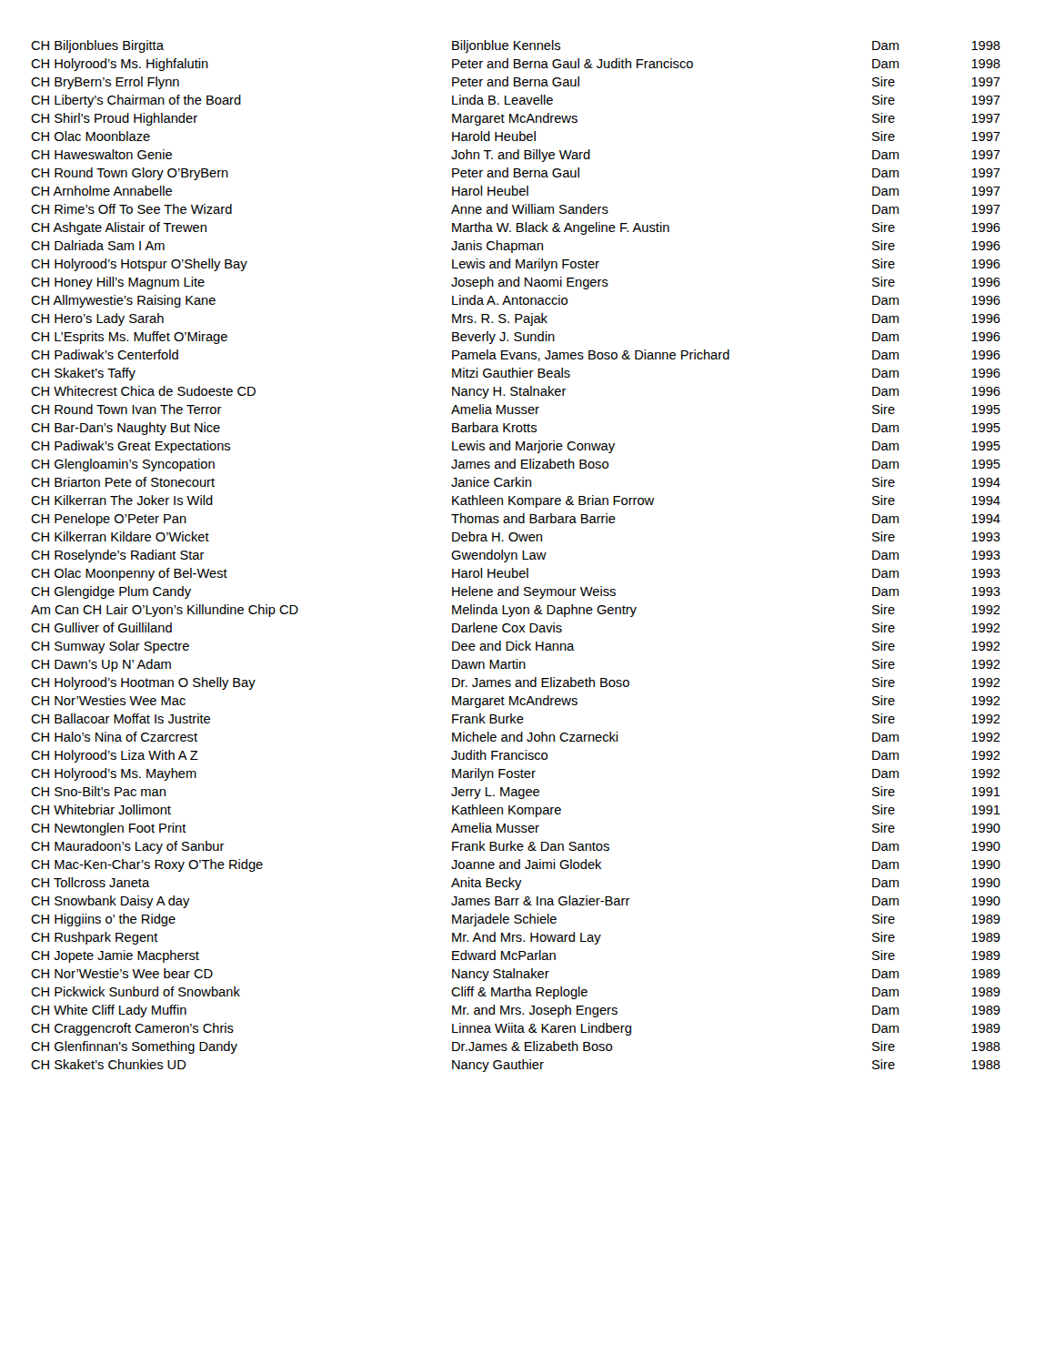| CH Biljonblues Birgitta | Biljonblue Kennels | Dam | 1998 |
| CH Holyrood’s Ms. Highfalutin | Peter and Berna Gaul & Judith Francisco | Dam | 1998 |
| CH BryBern’s Errol Flynn | Peter and Berna Gaul | Sire | 1997 |
| CH Liberty’s Chairman of the Board | Linda B. Leavelle | Sire | 1997 |
| CH Shirl’s Proud Highlander | Margaret McAndrews | Sire | 1997 |
| CH Olac Moonblaze | Harold Heubel | Sire | 1997 |
| CH Haweswalton Genie | John T. and Billye Ward | Dam | 1997 |
| CH Round Town Glory O’BryBern | Peter and Berna Gaul | Dam | 1997 |
| CH Arnholme Annabelle | Harol Heubel | Dam | 1997 |
| CH Rime’s Off To See The Wizard | Anne and William Sanders | Dam | 1997 |
| CH Ashgate Alistair of Trewen | Martha W. Black & Angeline F. Austin | Sire | 1996 |
| CH Dalriada Sam I Am | Janis Chapman | Sire | 1996 |
| CH Holyrood’s Hotspur O’Shelly Bay | Lewis and Marilyn Foster | Sire | 1996 |
| CH Honey Hill’s Magnum Lite | Joseph and Naomi Engers | Sire | 1996 |
| CH Allmywestie’s Raising Kane | Linda A. Antonaccio | Dam | 1996 |
| CH Hero’s Lady Sarah | Mrs. R. S. Pajak | Dam | 1996 |
| CH L’Esprits Ms. Muffet O’Mirage | Beverly J. Sundin | Dam | 1996 |
| CH Padiwak’s Centerfold | Pamela Evans, James Boso & Dianne Prichard | Dam | 1996 |
| CH Skaket’s Taffy | Mitzi Gauthier Beals | Dam | 1996 |
| CH Whitecrest Chica de Sudoeste CD | Nancy H. Stalnaker | Dam | 1996 |
| CH Round Town Ivan The Terror | Amelia Musser | Sire | 1995 |
| CH Bar-Dan’s Naughty But Nice | Barbara Krotts | Dam | 1995 |
| CH Padiwak’s Great Expectations | Lewis and Marjorie Conway | Dam | 1995 |
| CH Glengloamin’s Syncopation | James and Elizabeth Boso | Dam | 1995 |
| CH Briarton Pete of Stonecourt | Janice Carkin | Sire | 1994 |
| CH Kilkerran The Joker Is Wild | Kathleen Kompare & Brian Forrow | Sire | 1994 |
| CH Penelope O’Peter Pan | Thomas and Barbara Barrie | Dam | 1994 |
| CH Kilkerran Kildare O’Wicket | Debra H. Owen | Sire | 1993 |
| CH Roselynde’s Radiant Star | Gwendolyn Law | Dam | 1993 |
| CH Olac Moonpenny of Bel-West | Harol Heubel | Dam | 1993 |
| CH Glengidge Plum Candy | Helene and Seymour Weiss | Dam | 1993 |
| Am Can CH Lair O’Lyon’s Killundine Chip CD | Melinda Lyon & Daphne Gentry | Sire | 1992 |
| CH Gulliver of Guilliland | Darlene Cox Davis | Sire | 1992 |
| CH Sumway Solar Spectre | Dee and Dick Hanna | Sire | 1992 |
| CH Dawn’s Up N’ Adam | Dawn Martin | Sire | 1992 |
| CH Holyrood’s Hootman O Shelly Bay | Dr. James and Elizabeth Boso | Sire | 1992 |
| CH Nor’Westies Wee Mac | Margaret McAndrews | Sire | 1992 |
| CH Ballacoar Moffat Is Justrite | Frank Burke | Sire | 1992 |
| CH Halo’s Nina of Czarcrest | Michele and John Czarnecki | Dam | 1992 |
| CH Holyrood’s Liza With A Z | Judith Francisco | Dam | 1992 |
| CH Holyrood’s Ms. Mayhem | Marilyn Foster | Dam | 1992 |
| CH Sno-Bilt’s Pac man | Jerry L. Magee | Sire | 1991 |
| CH Whitebriar Jollimont | Kathleen Kompare | Sire | 1991 |
| CH Newtonglen Foot Print | Amelia Musser | Sire | 1990 |
| CH Mauradoon’s Lacy of Sanbur | Frank Burke & Dan Santos | Dam | 1990 |
| CH Mac-Ken-Char’s Roxy O’The Ridge | Joanne and Jaimi Glodek | Dam | 1990 |
| CH Tollcross Janeta | Anita Becky | Dam | 1990 |
| CH Snowbank Daisy A day | James Barr & Ina Glazier-Barr | Dam | 1990 |
| CH Higgiins o’ the Ridge | Marjadele Schiele | Sire | 1989 |
| CH Rushpark Regent | Mr. And Mrs. Howard Lay | Sire | 1989 |
| CH Jopete Jamie Macpherst | Edward McParlan | Sire | 1989 |
| CH Nor’Westie’s Wee bear CD | Nancy Stalnaker | Dam | 1989 |
| CH Pickwick Sunburd of Snowbank | Cliff & Martha Replogle | Dam | 1989 |
| CH White Cliff Lady Muffin | Mr. and Mrs. Joseph Engers | Dam | 1989 |
| CH Craggencroft Cameron’s Chris | Linnea Wiita & Karen Lindberg | Dam | 1989 |
| CH Glenfinnan's Something Dandy | Dr.James & Elizabeth Boso | Sire | 1988 |
| CH Skaket’s Chunkies UD | Nancy Gauthier | Sire | 1988 |